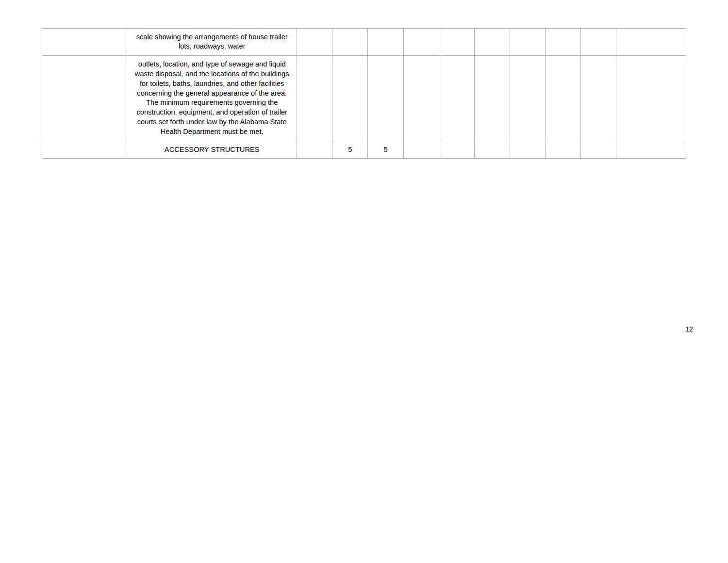| | scale showing the arrangements of house trailer lots, roadways, water | | | | | | | | | | |
| | outlets, location, and type of sewage and liquid waste disposal, and the locations of the buildings for toilets, baths, laundries, and other facilities concerning the general appearance of the area. The minimum requirements governing the construction, equipment, and operation of trailer courts set forth under law by the Alabama State Health Department must be met. | | | | | | | | | | |
| | ACCESSORY STRUCTURES | | 5 | 5 | | | | | | | |
12